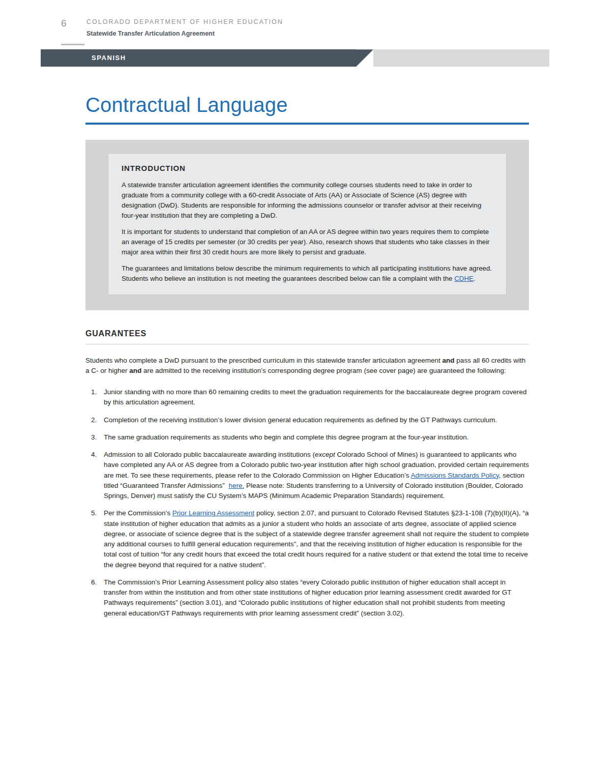6
Colorado Department of Higher Education
Statewide Transfer Articulation Agreement
SPANISH
Contractual Language
INTRODUCTION
A statewide transfer articulation agreement identifies the community college courses students need to take in order to graduate from a community college with a 60-credit Associate of Arts (AA) or Associate of Science (AS) degree with designation (DwD). Students are responsible for informing the admissions counselor or transfer advisor at their receiving four-year institution that they are completing a DwD.
It is important for students to understand that completion of an AA or AS degree within two years requires them to complete an average of 15 credits per semester (or 30 credits per year). Also, research shows that students who take classes in their major area within their first 30 credit hours are more likely to persist and graduate.
The guarantees and limitations below describe the minimum requirements to which all participating institutions have agreed. Students who believe an institution is not meeting the guarantees described below can file a complaint with the CDHE.
GUARANTEES
Students who complete a DwD pursuant to the prescribed curriculum in this statewide transfer articulation agreement and pass all 60 credits with a C- or higher and are admitted to the receiving institution’s corresponding degree program (see cover page) are guaranteed the following:
Junior standing with no more than 60 remaining credits to meet the graduation requirements for the baccalaureate degree program covered by this articulation agreement.
Completion of the receiving institution’s lower division general education requirements as defined by the GT Pathways curriculum.
The same graduation requirements as students who begin and complete this degree program at the four-year institution.
Admission to all Colorado public baccalaureate awarding institutions (except Colorado School of Mines) is guaranteed to applicants who have completed any AA or AS degree from a Colorado public two-year institution after high school graduation, provided certain requirements are met. To see these requirements, please refer to the Colorado Commission on Higher Education’s Admissions Standards Policy, section titled “Guaranteed Transfer Admissions” here. Please note: Students transferring to a University of Colorado institution (Boulder, Colorado Springs, Denver) must satisfy the CU System’s MAPS (Minimum Academic Preparation Standards) requirement.
Per the Commission’s Prior Learning Assessment policy, section 2.07, and pursuant to Colorado Revised Statutes §23-1-108 (7)(b)(II)(A), “a state institution of higher education that admits as a junior a student who holds an associate of arts degree, associate of applied science degree, or associate of science degree that is the subject of a statewide degree transfer agreement shall not require the student to complete any additional courses to fulfill general education requirements”, and that the receiving institution of higher education is responsible for the total cost of tuition “for any credit hours that exceed the total credit hours required for a native student or that extend the total time to receive the degree beyond that required for a native student”.
The Commission’s Prior Learning Assessment policy also states “every Colorado public institution of higher education shall accept in transfer from within the institution and from other state institutions of higher education prior learning assessment credit awarded for GT Pathways requirements” (section 3.01), and “Colorado public institutions of higher education shall not prohibit students from meeting general education/GT Pathways requirements with prior learning assessment credit” (section 3.02).